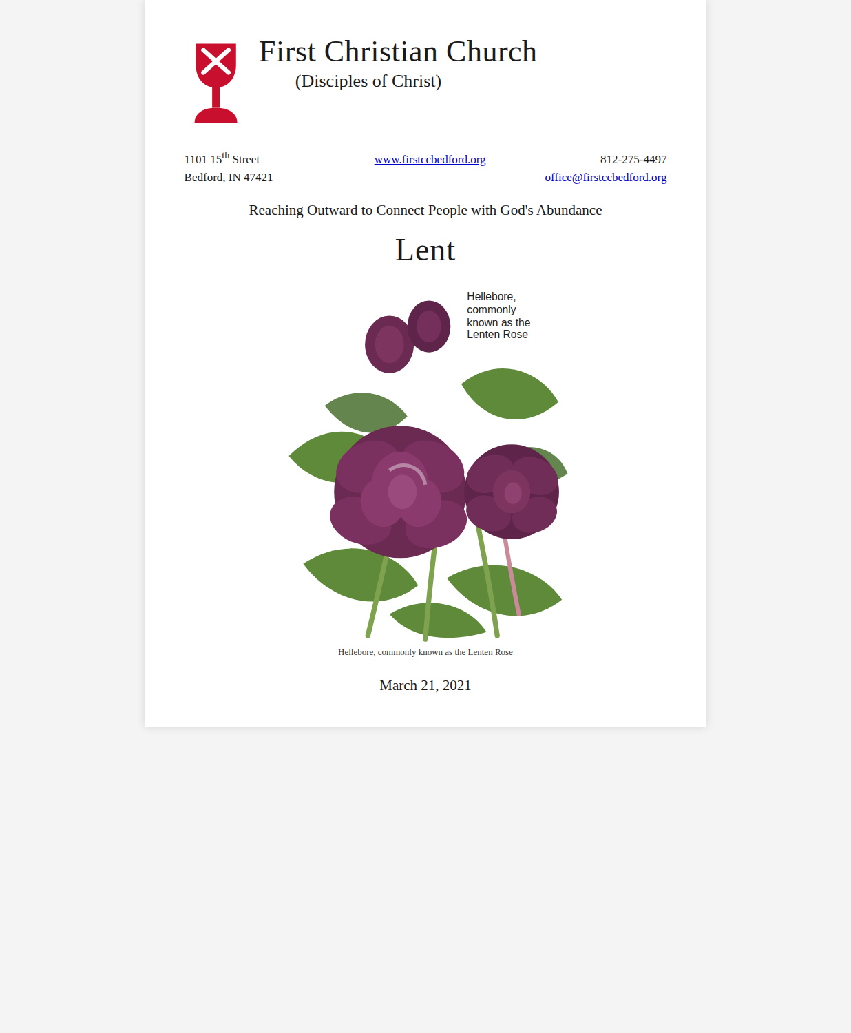First Christian Church
(Disciples of Christ)
1101 15th Street www.firstccbedford.org 812-275-4497
Bedford, IN 47421 office@firstccbedford.org
Reaching Outward to Connect People with God's Abundance
Lent
Hellebore, commonly known as the Lenten Rose
Hellebore, commonly known as the Lenten Rose
March 21, 2021